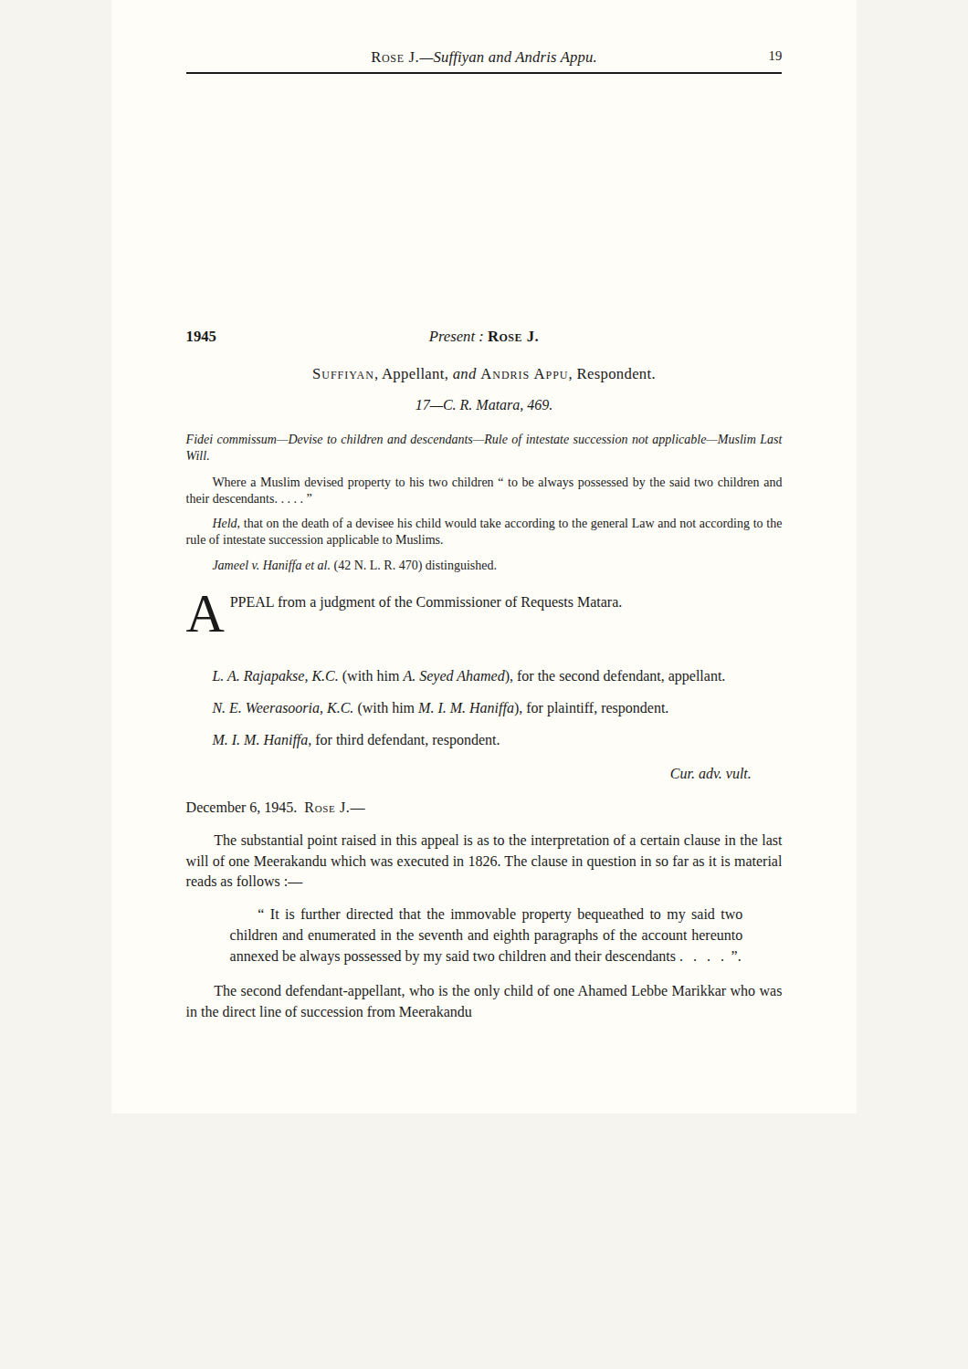Rose J.—Suffiyan and Andris Appu. 19
1945
Present : Rose J.
Suffiyan, Appellant, and Andris Appu, Respondent.
17—C. R. Matara, 469.
Fidei commissum—Devise to children and descendants—Rule of intestate succession not applicable—Muslim Last Will.
Where a Muslim devised property to his two children “ to be always possessed by the said two children and their descendants. . . . . ”
Held, that on the death of a devisee his child would take according to the general Law and not according to the rule of intestate succession applicable to Muslims.
Jameel v. Haniffa et al. (42 N. L. R. 470) distinguished.
A
PPEAL from a judgment of the Commissioner of Requests Matara.
L. A. Rajapakse, K.C. (with him A. Seyed Ahamed), for the second defendant, appellant.
N. E. Weerasooria, K.C. (with him M. I. M. Haniffa), for plaintiff, respondent.
M. I. M. Haniffa, for third defendant, respondent.
Cur. adv. vult.
December 6, 1945. Rose J.—
The substantial point raised in this appeal is as to the interpretation of a certain clause in the last will of one Meerakandu which was executed in 1826. The clause in question in so far as it is material reads as follows :—
“ It is further directed that the immovable property bequeathed to my said two children and enumerated in the seventh and eighth paragraphs of the account hereunto annexed be always possessed by my said two children and their descendants . . . . ”.
The second defendant-appellant, who is the only child of one Ahamed Lebbe Marikkar who was in the direct line of succession from Meerakandu